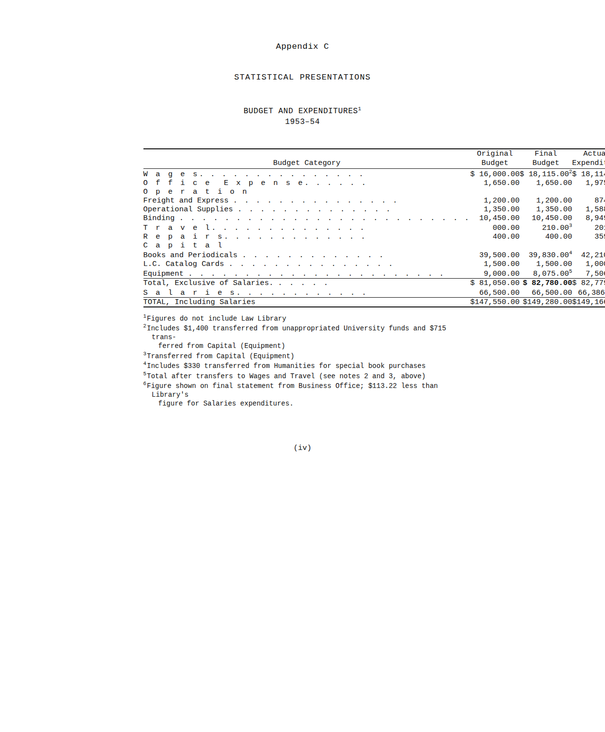Appendix C
STATISTICAL PRESENTATIONS
BUDGET AND EXPENDITURES1
1953–54
| | Original | Final | Actual |
| --- | --- | --- | --- |
| Budget Category | Budget | Budget | Expenditure |
| W a g e s . . . . . . . . . . . . . . . | $ 16,000.00 | $ 18,115.00 2 | $ 18,114.78 |
| O f f i c e E x p e n s e . . . . . . | 1,650.00 | 1,650.00 | 1,975.62 |
| O p e r a t i o n | | | |
| Freight and Express . . . . . . . . . . . . . . . | 1,200.00 | 1,200.00 | 874.01 |
| Operational Supplies . . . . . . . . . . . . . . | 1,350.00 | 1,350.00 | 1,588.43 |
| Binding . . . . . . . . . . . . . . . . . . . . . . . . . . | 10,450.00 | 10,450.00 | 8,949.81 |
| T r a v e l . . . . . . . . . . . . . . | 000.00 | 210.00 3 | 201.40 |
| R e p a i r s . . . . . . . . . . . . . | 400.00 | 400.00 | 359.13 |
| C a p i t a l | | | |
| Books and Periodicals . . . . . . . . . . . . . | 39,500.00 | 39,830.00 4 | 42,210.14 |
| L.C. Catalog Cards . . . . . . . . . . . . . . . | 1,500.00 | 1,500.00 | 1,000.00 |
| Equipment . . . . . . . . . . . . . . . . . . . . . . . | 9,000.00 | 8,075.00 5 | 7,506.31 |
| Total, Exclusive of Salaries. . . . . . | $ 81,050.00 | $ 82,780.00 | $ 82,779.63 |
| S a l a r i e s . . . . . . . . . . . . | 66,500.00 | 66,500.00 | 66,386.78 6 |
| TOTAL, Including Salaries | $147,550.00 | $149,280.00 | $149,166.41 |
1Figures do not include Law Library
2Includes $1,400 transferred from unappropriated University funds and $715 trans-
ferred from Capital (Equipment)
3Transferred from Capital (Equipment)
4Includes $330 transferred from Humanities for special book purchases
5Total after transfers to Wages and Travel (see notes 2 and 3, above)
6Figure shown on final statement from Business Office; $113.22 less than Library's
figure for Salaries expenditures.
(iv)